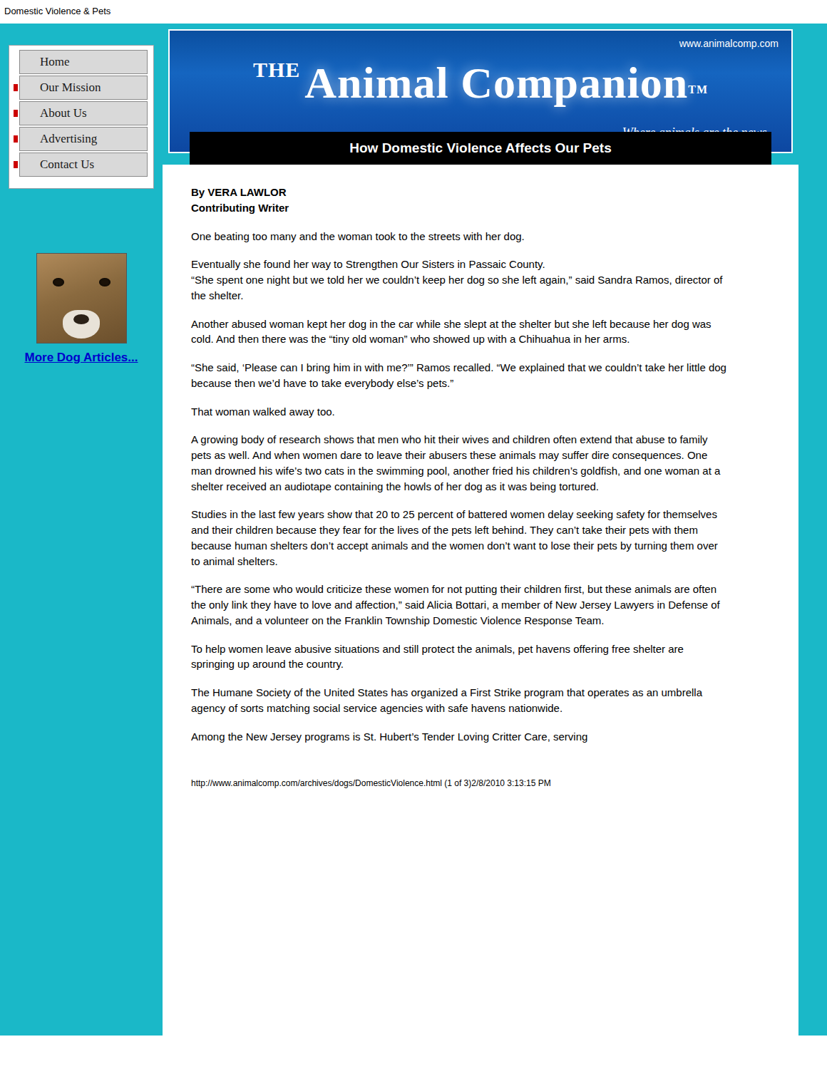Domestic Violence & Pets
Home
Our Mission
About Us
Advertising
Contact Us
More Dog Articles...
www.animalcomp.com
THE Animal Companion TM
Where animals are the news.
How Domestic Violence Affects Our Pets
By VERA LAWLOR
Contributing Writer
One beating too many and the woman took to the streets with her dog.
Eventually she found her way to Strengthen Our Sisters in Passaic County.
“She spent one night but we told her we couldn’t keep her dog so she left again,” said Sandra Ramos, director of the shelter.
Another abused woman kept her dog in the car while she slept at the shelter but she left because her dog was cold. And then there was the “tiny old woman” who showed up with a Chihuahua in her arms.
“She said, ‘Please can I bring him in with me?’” Ramos recalled. “We explained that we couldn’t take her little dog because then we’d have to take everybody else’s pets.”
That woman walked away too.
A growing body of research shows that men who hit their wives and children often extend that abuse to family pets as well. And when women dare to leave their abusers these animals may suffer dire consequences. One man drowned his wife’s two cats in the swimming pool, another fried his children’s goldfish, and one woman at a shelter received an audiotape containing the howls of her dog as it was being tortured.
Studies in the last few years show that 20 to 25 percent of battered women delay seeking safety for themselves and their children because they fear for the lives of the pets left behind. They can’t take their pets with them because human shelters don’t accept animals and the women don’t want to lose their pets by turning them over to animal shelters.
“There are some who would criticize these women for not putting their children first, but these animals are often the only link they have to love and affection,” said Alicia Bottari, a member of New Jersey Lawyers in Defense of Animals, and a volunteer on the Franklin Township Domestic Violence Response Team.
To help women leave abusive situations and still protect the animals, pet havens offering free shelter are springing up around the country.
The Humane Society of the United States has organized a First Strike program that operates as an umbrella agency of sorts matching social service agencies with safe havens nationwide.
Among the New Jersey programs is St. Hubert’s Tender Loving Critter Care, serving
http://www.animalcomp.com/archives/dogs/DomesticViolence.html (1 of 3)2/8/2010 3:13:15 PM